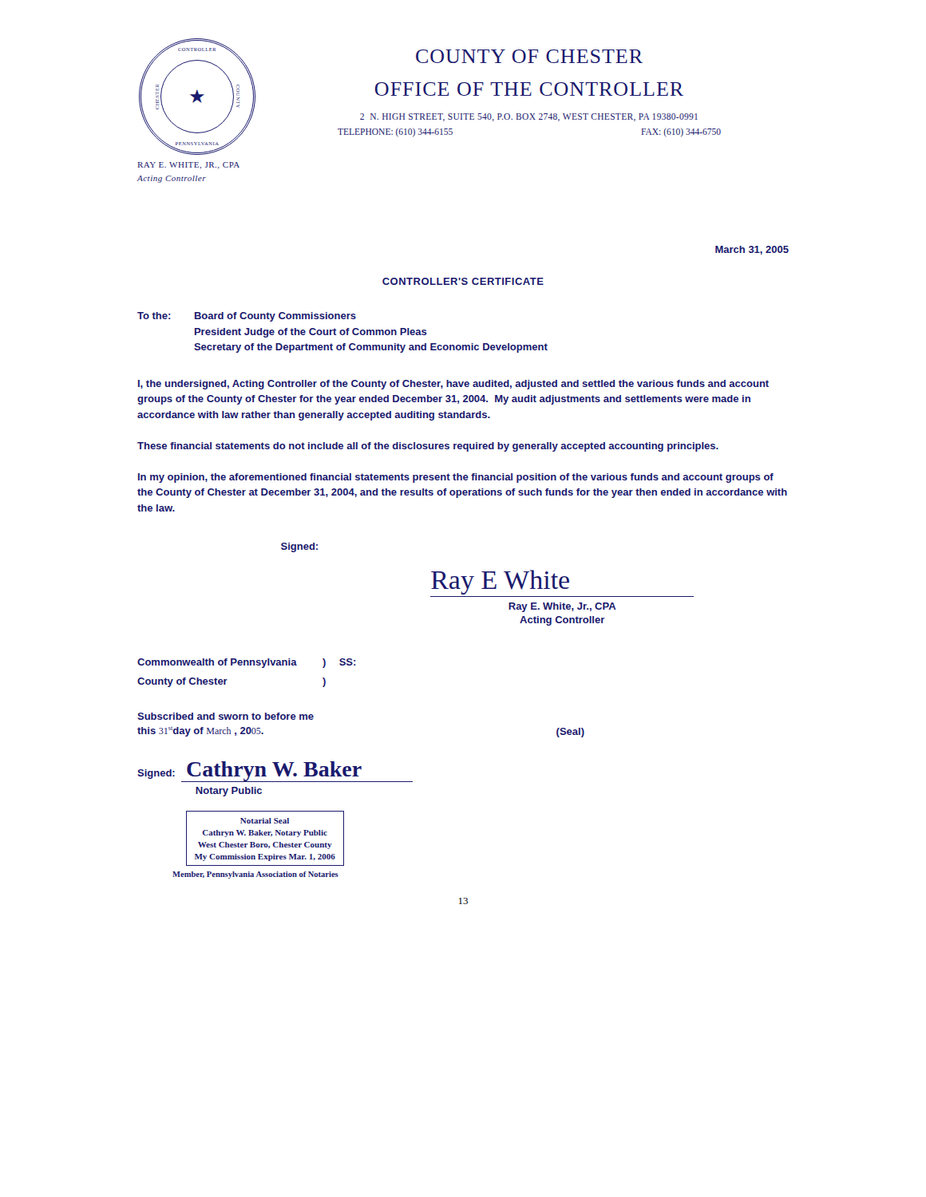Controller Chester County Pennsylvania ★
County of Chester
Office of the Controller
2 N. HIGH STREET, SUITE 540, P.O. BOX 2748, WEST CHESTER, PA 19380-0991
TELEPHONE: (610) 344-6155 FAX: (610) 344-6750
RAY E. WHITE, JR., CPA
Acting Controller
March 31, 2005
CONTROLLER'S CERTIFICATE
To the:
Board of County Commissioners
President Judge of the Court of Common Pleas
Secretary of the Department of Community and Economic Development
I, the undersigned, Acting Controller of the County of Chester, have audited, adjusted and settled the various funds and account groups of the County of Chester for the year ended December 31, 2004. My audit adjustments and settlements were made in accordance with law rather than generally accepted auditing standards.
These financial statements do not include all of the disclosures required by generally accepted accounting principles.
In my opinion, the aforementioned financial statements present the financial position of the various funds and account groups of the County of Chester at December 31, 2004, and the results of operations of such funds for the year then ended in accordance with the law.
Signed:
Ray E White
Ray E. White, Jr., CPA
Acting Controller
| Commonwealth of Pennsylvania | ) | SS: |
| County of Chester | ) |
Subscribed and sworn to before me
this 31stday of March , 2005.
(Seal)
Signed: Cathryn W. Baker
Notary Public
Notarial Seal
Cathryn W. Baker, Notary Public
West Chester Boro, Chester County
My Commission Expires Mar. 1, 2006
Member, Pennsylvania Association of Notaries
13